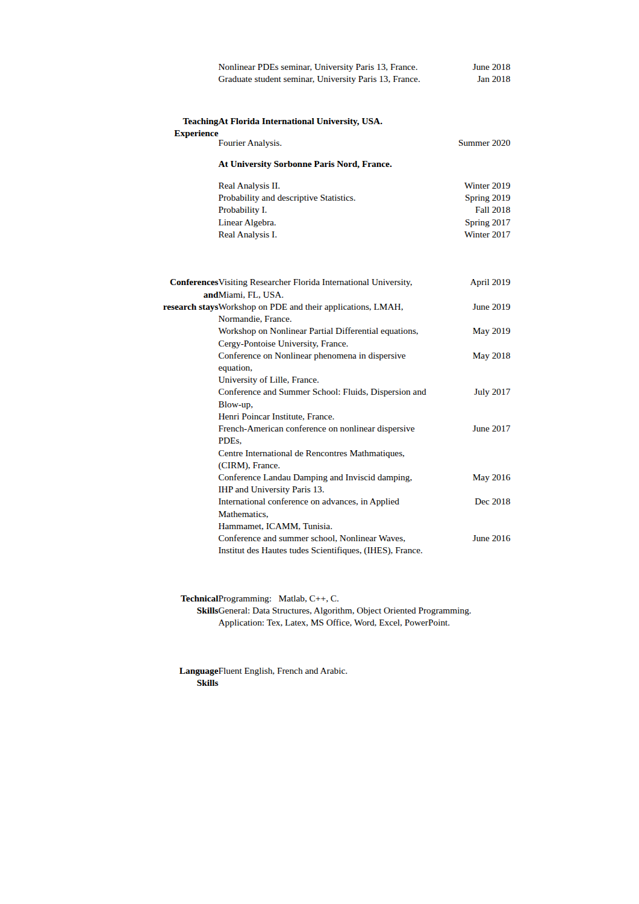| | / Nonlinear PDEs seminar, University Paris 13, France. / June 2018 / / Graduate student seminar, University Paris 13, France. / Jan 2018 / |
| Teaching Experience | / At Florida International University, USA. / / / Fourier Analysis. / Summer 2020 / / At University Sorbonne Paris Nord, France. / / / Real Analysis II. / Winter 2019 / / Probability and descriptive Statistics. / Spring 2019 / / Probability I. / Fall 2018 / / Linear Algebra. / Spring 2017 / / Real Analysis I. / Winter 2017 / |
| Conferences and research stays | / Visiting Researcher Florida International University, Miami, FL, USA. / April 2019 / / Workshop on PDE and their applications, LMAH, Normandie, France. / June 2019 / / Workshop on Nonlinear Partial Differential equations, / May 2019 / / Cergy-Pontoise University, France. / / / Conference on Nonlinear phenomena in dispersive equation, / May 2018 / / University of Lille, France. / / / Conference and Summer School: Fluids, Dispersion and Blow-up, / July 2017 / / Henri Poincar Institute, France. / / / French-American conference on nonlinear dispersive PDEs, / June 2017 / / Centre International de Rencontres Mathmatiques, (CIRM), France. / / / Conference Landau Damping and Inviscid damping, / May 2016 / / IHP and University Paris 13. / / / International conference on advances, in Applied Mathematics, / Dec 2018 / / Hammamet, ICAMM, Tunisia. / / / Conference and summer school, Nonlinear Waves, / June 2016 / / Institut des Hautes tudes Scientifiques, (IHES), France. / / |
| Technical Skills | Programming: Matlab, C++, C. General: Data Structures, Algorithm, Object Oriented Programming. Application: Tex, Latex, MS Office, Word, Excel, PowerPoint. |
| Language Skills | Fluent English, French and Arabic. |